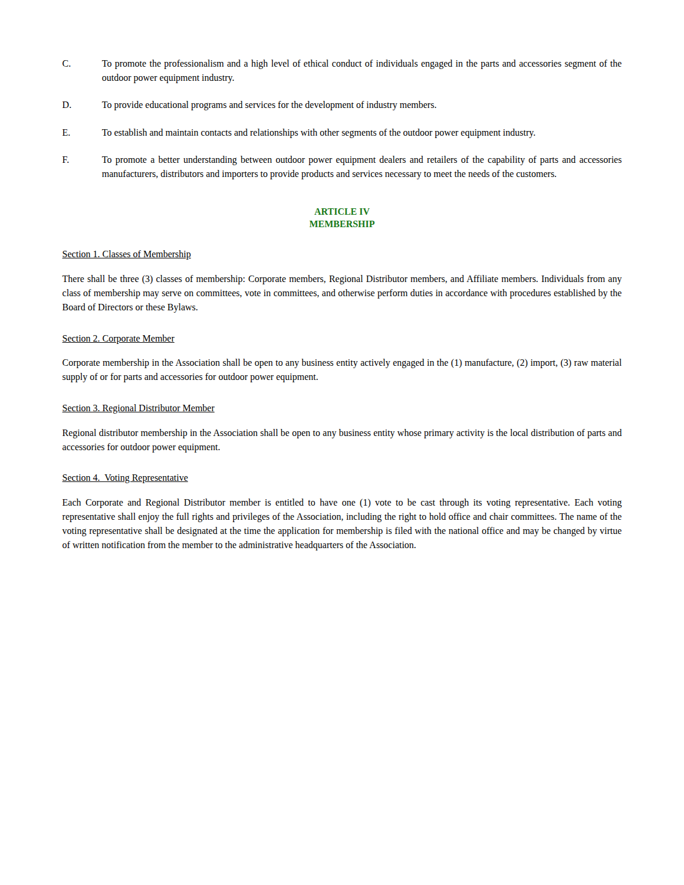C.
To promote the professionalism and a high level of ethical conduct of individuals engaged in the parts and accessories segment of the outdoor power equipment industry.
D.
To provide educational programs and services for the development of industry members.
E.
To establish and maintain contacts and relationships with other segments of the outdoor power equipment industry.
F.
To promote a better understanding between outdoor power equipment dealers and retailers of the capability of parts and accessories manufacturers, distributors and importers to provide products and services necessary to meet the needs of the customers.
ARTICLE IV MEMBERSHIP
Section 1. Classes of Membership
There shall be three (3) classes of membership: Corporate members, Regional Distributor members, and Affiliate members. Individuals from any class of membership may serve on committees, vote in committees, and otherwise perform duties in accordance with procedures established by the Board of Directors or these Bylaws.
Section 2. Corporate Member
Corporate membership in the Association shall be open to any business entity actively engaged in the (1) manufacture, (2) import, (3) raw material supply of or for parts and accessories for outdoor power equipment.
Section 3. Regional Distributor Member
Regional distributor membership in the Association shall be open to any business entity whose primary activity is the local distribution of parts and accessories for outdoor power equipment.
Section 4. Voting Representative
Each Corporate and Regional Distributor member is entitled to have one (1) vote to be cast through its voting representative. Each voting representative shall enjoy the full rights and privileges of the Association, including the right to hold office and chair committees. The name of the voting representative shall be designated at the time the application for membership is filed with the national office and may be changed by virtue of written notification from the member to the administrative headquarters of the Association.